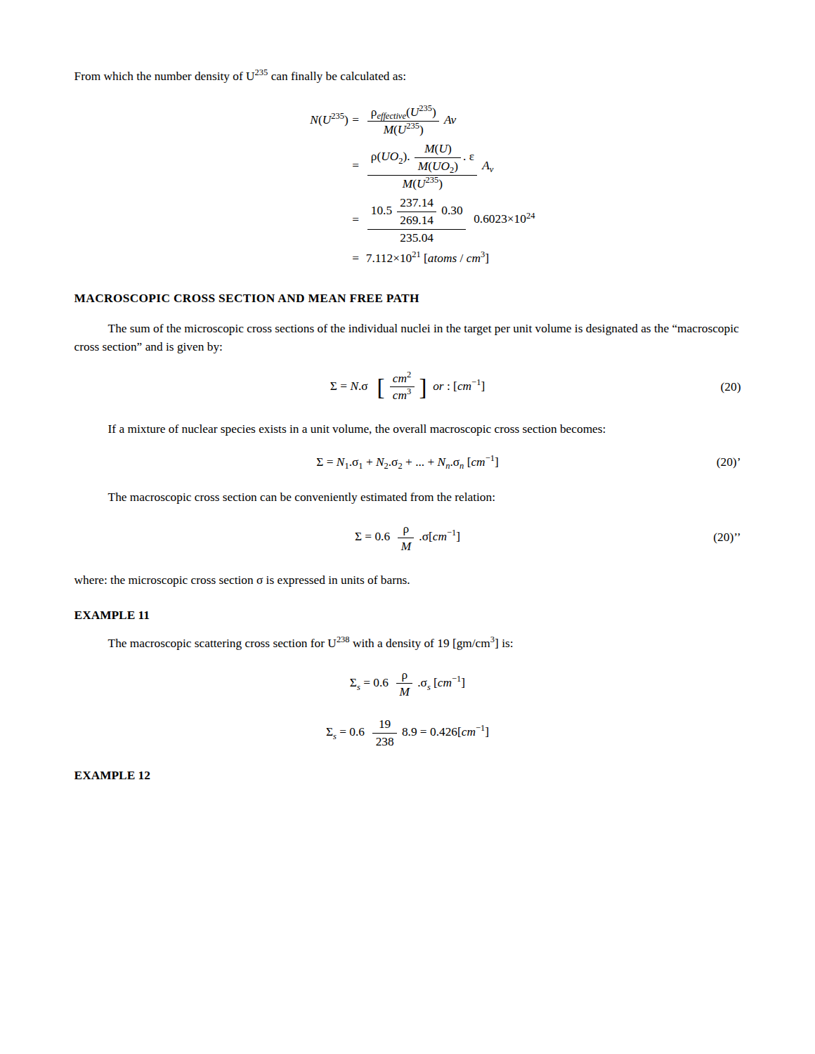From which the number density of U235 can finally be calculated as:
N(U235)= ρeffective(U235) M(U235) Av
= ρ(UO2). M(U) M(UO2). ε M(U235) Av
= 10.5 237.14269.14 0.30 235.04 0.6023×1024
= 7.112×1021 [atoms / cm3]
MACROSCOPIC CROSS SECTION AND MEAN FREE PATH
The sum of the microscopic cross sections of the individual nuclei in the target per unit volume is designated as the “macroscopic cross section” and is given by:
Σ = N.σ [ cm2 cm3 ] or : [cm−1] (20)
If a mixture of nuclear species exists in a unit volume, the overall macroscopic cross section becomes:
Σ = N1.σ1 + N2.σ2 + ... + Nn.σn [cm−1] (20)’
The macroscopic cross section can be conveniently estimated from the relation:
Σ = 0.6 ρ M .σ[cm−1] (20)’’
where: the microscopic cross section σ is expressed in units of barns.
EXAMPLE 11
The macroscopic scattering cross section for U238 with a density of 19 [gm/cm3] is:
Σs = 0.6 ρ M .σs [cm−1]
Σs = 0.6 19 238 8.9 = 0.426[cm−1]
EXAMPLE 12